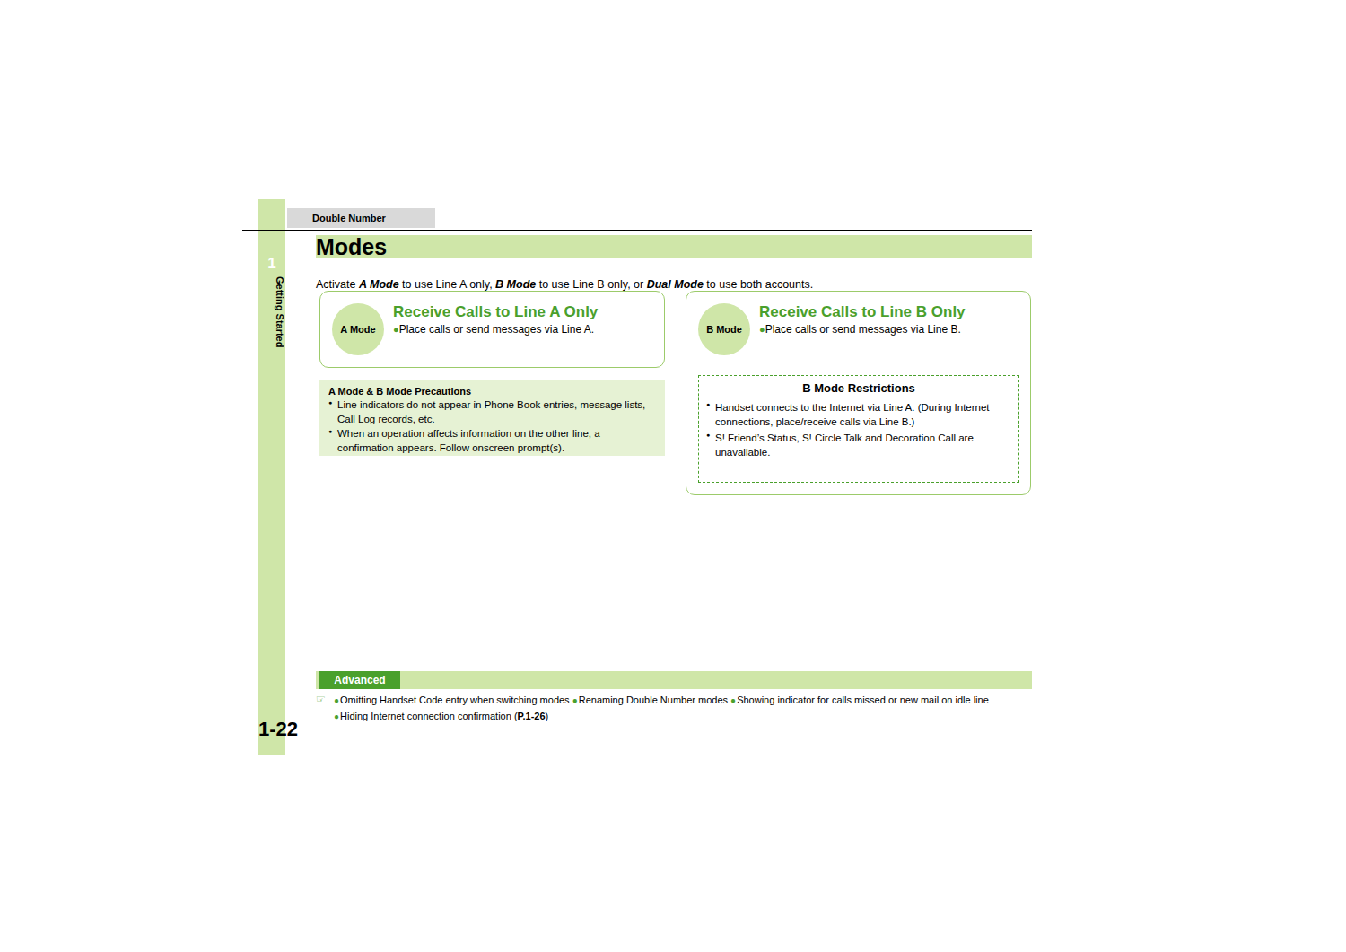1
Getting Started
Double Number
Modes
Activate A Mode to use Line A only, B Mode to use Line B only, or Dual Mode to use both accounts.
A Mode
Receive Calls to Line A Only
●Place calls or send messages via Line A.
B Mode
Receive Calls to Line B Only
●Place calls or send messages via Line B.
A Mode & B Mode Precautions
Line indicators do not appear in Phone Book entries, message lists, Call Log records, etc.
When an operation affects information on the other line, a confirmation appears. Follow onscreen prompt(s).
B Mode Restrictions
Handset connects to the Internet via Line A. (During Internet connections, place/receive calls via Line B.)
S! Friend’s Status, S! Circle Talk and Decoration Call are unavailable.
Advanced
☞
●Omitting Handset Code entry when switching modes ●Renaming Double Number modes ●Showing indicator for calls missed or new mail on idle line
●Hiding Internet connection confirmation (P.1-26)
1-22